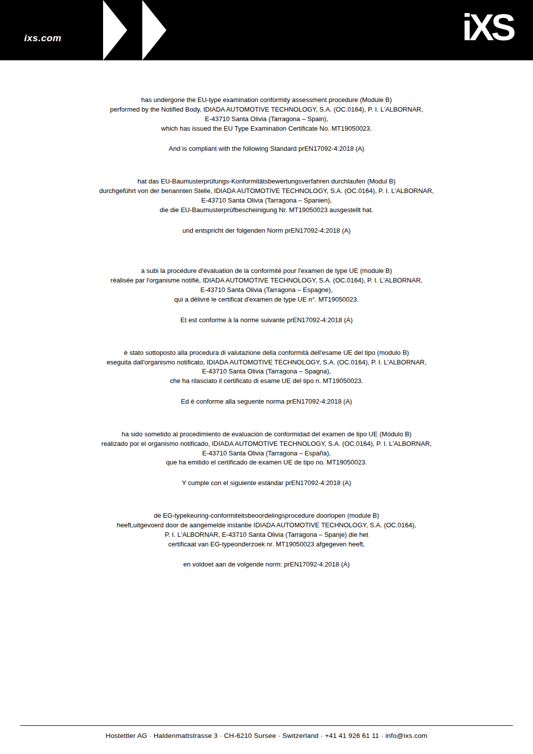ixs.com
iXS
has undergone the EU-type examination conformity assessment procedure (Module B)
performed by the Notified Body, IDIADA AUTOMOTIVE TECHNOLOGY, S.A. (OC.0164), P. I. L'ALBORNAR,
E-43710 Santa Olivia (Tarragona – Spain),
which has issued the EU Type Examination Certificate No. MT19050023.
And is compliant with the following Standard prEN17092-4:2018 (A)
hat das EU-Baumusterprüfungs-Konformitätsbewertungsverfahren durchlaufen (Modul B)
durchgeführt von der benannten Stelle, IDIADA AUTOMOTIVE TECHNOLOGY, S.A. (OC.0164), P. I. L'ALBORNAR,
E-43710 Santa Olivia (Tarragona – Spanien),
die die EU-Baumusterprüfbescheinigung Nr. MT19050023 ausgestellt hat.
und entspricht der folgenden Norm prEN17092-4:2018 (A)
a subi la procédure d'évaluation de la conformité pour l'examen de type UE (module B)
réalisée par l'organisme notifié, IDIADA AUTOMOTIVE TECHNOLOGY, S.A. (OC.0164), P. I. L'ALBORNAR,
E-43710 Santa Olivia (Tarragona – Espagne),
qui a délivré le certificat d'examen de type UE n°. MT19050023.
Et est conforme à la norme suivante prEN17092-4:2018 (A)
è stato sottoposto alla procedura di valutazione della conformità dell'esame UE del tipo (modulo B)
eseguita dall'organismo notificato, IDIADA AUTOMOTIVE TECHNOLOGY, S.A. (OC.0164), P. I. L'ALBORNAR,
E-43710 Santa Olivia (Tarragona – Spagna),
che ha rilasciato il certificato di esame UE del tipo n. MT19050023.
Ed è conforme alla seguente norma prEN17092-4:2018 (A)
ha sido sometido al procedimiento de evaluación de conformidad del examen de tipo UE (Módulo B)
realizado por el organismo notificado, IDIADA AUTOMOTIVE TECHNOLOGY, S.A. (OC.0164), P. I. L'ALBORNAR,
E-43710 Santa Olivia (Tarragona – España),
que ha emitido el certificado de examen UE de tipo no. MT19050023.
Y cumple con el siguiente estándar prEN17092-4:2018 (A)
de EG-typekeuring-conformiteitsbeoordelingsprocedure doorlopen (module B)
heeft,uitgevoerd door de aangemelde instantie IDIADA AUTOMOTIVE TECHNOLOGY, S.A. (OC.0164),
P. I. L'ALBORNAR, E-43710 Santa Olivia (Tarragona – Spanje) die het
certificaat van EG-typeonderzoek nr. MT19050023 afgegeven heeft,
en voldoet aan de volgende norm: prEN17092-4:2018 (A)
Hostettler AG · Haldenmattstrasse 3 · CH-6210 Sursee · Switzerland · +41 41 926 61 11 · info@ixs.com